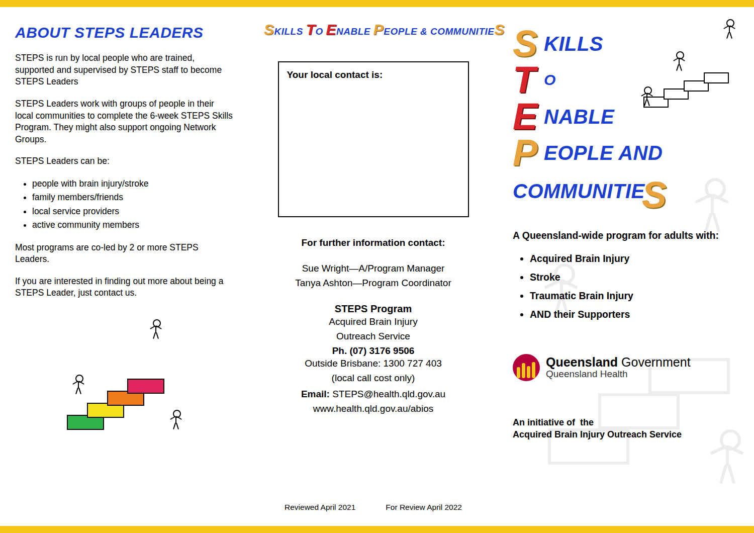About STEPS Leaders
STEPS is run by local people who are trained, supported and supervised by STEPS staff to become STEPS Leaders
STEPS Leaders work with groups of people in their local communities to complete the 6-week STEPS Skills Program. They might also support ongoing Network Groups.
STEPS Leaders can be:
people with brain injury/stroke
family members/friends
local service providers
active community members
Most programs are co-led by 2 or more STEPS Leaders.
If you are interested in finding out more about being a STEPS Leader, just contact us.
SKILLS TO ENABLE PEOPLE & COMMUNITIE S
Your local contact is:
For further information contact:
Sue Wright—A/Program Manager
Tanya Ashton—Program Coordinator
STEPS Program
Acquired Brain Injury
Outreach Service
Ph. (07) 3176 9506
Outside Brisbane: 1300 727 403
(local call cost only)
Email: STEPS@health.qld.gov.au
www.health.qld.gov.au/abios
Reviewed April 2021 For Review April 2022
SKILLS
TO
ENABLE
PEOPLE AND
COMMUNITIE S
A Queensland-wide program for adults with:
Acquired Brain Injury
Stroke
Traumatic Brain Injury
AND their Supporters
Queensland Government
Queensland Health
An initiative of the
Acquired Brain Injury Outreach Service